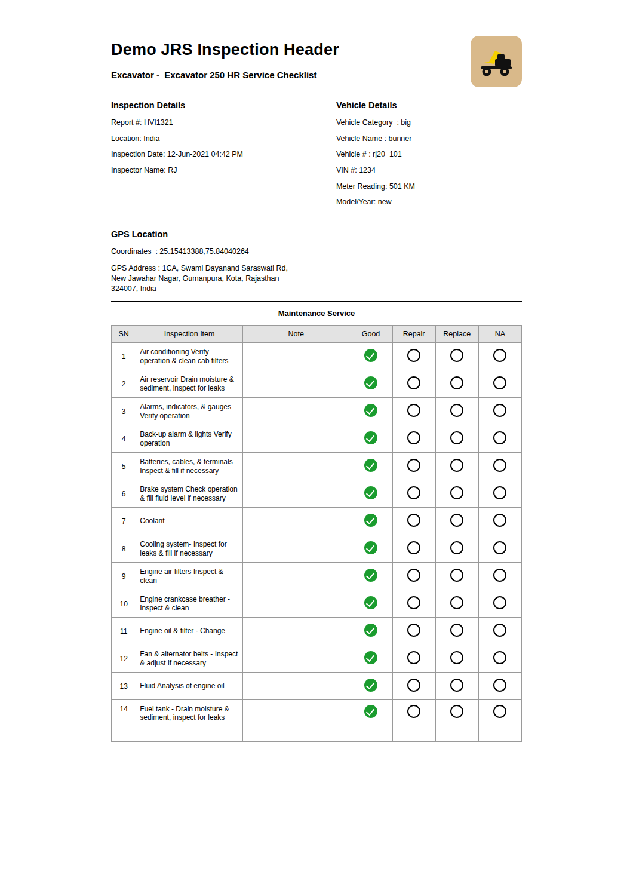Demo JRS Inspection Header
Excavator - Excavator 250 HR Service Checklist
Inspection Details
Report #: HVI1321
Location: India
Inspection Date: 12-Jun-2021 04:42 PM
Inspector Name: RJ
Vehicle Details
Vehicle Category : big
Vehicle Name : bunner
Vehicle # : rj20_101
VIN #: 1234
Meter Reading: 501 KM
Model/Year: new
GPS Location
Coordinates : 25.15413388,75.84040264
GPS Address : 1CA, Swami Dayanand Saraswati Rd,
New Jawahar Nagar, Gumanpura, Kota, Rajasthan
324007, India
Maintenance Service
| SN | Inspection Item | Note | Good | Repair | Replace | NA |
| --- | --- | --- | --- | --- | --- | --- |
| 1 | Air conditioning Verify operation & clean cab filters | | | | | |
| 2 | Air reservoir Drain moisture & sediment, inspect for leaks | | | | | |
| 3 | Alarms, indicators, & gauges Verify operation | | | | | |
| 4 | Back-up alarm & lights Verify operation | | | | | |
| 5 | Batteries, cables, & terminals Inspect & fill if necessary | | | | | |
| 6 | Brake system Check operation & fill fluid level if necessary | | | | | |
| 7 | Coolant | | | | | |
| 8 | Cooling system- Inspect for leaks & fill if necessary | | | | | |
| 9 | Engine air filters Inspect & clean | | | | | |
| 10 | Engine crankcase breather - Inspect & clean | | | | | |
| 11 | Engine oil & filter - Change | | | | | |
| 12 | Fan & alternator belts - Inspect & adjust if necessary | | | | | |
| 13 | Fluid Analysis of engine oil | | | | | |
| 14 | Fuel tank - Drain moisture & sediment, inspect for leaks | | | | | |